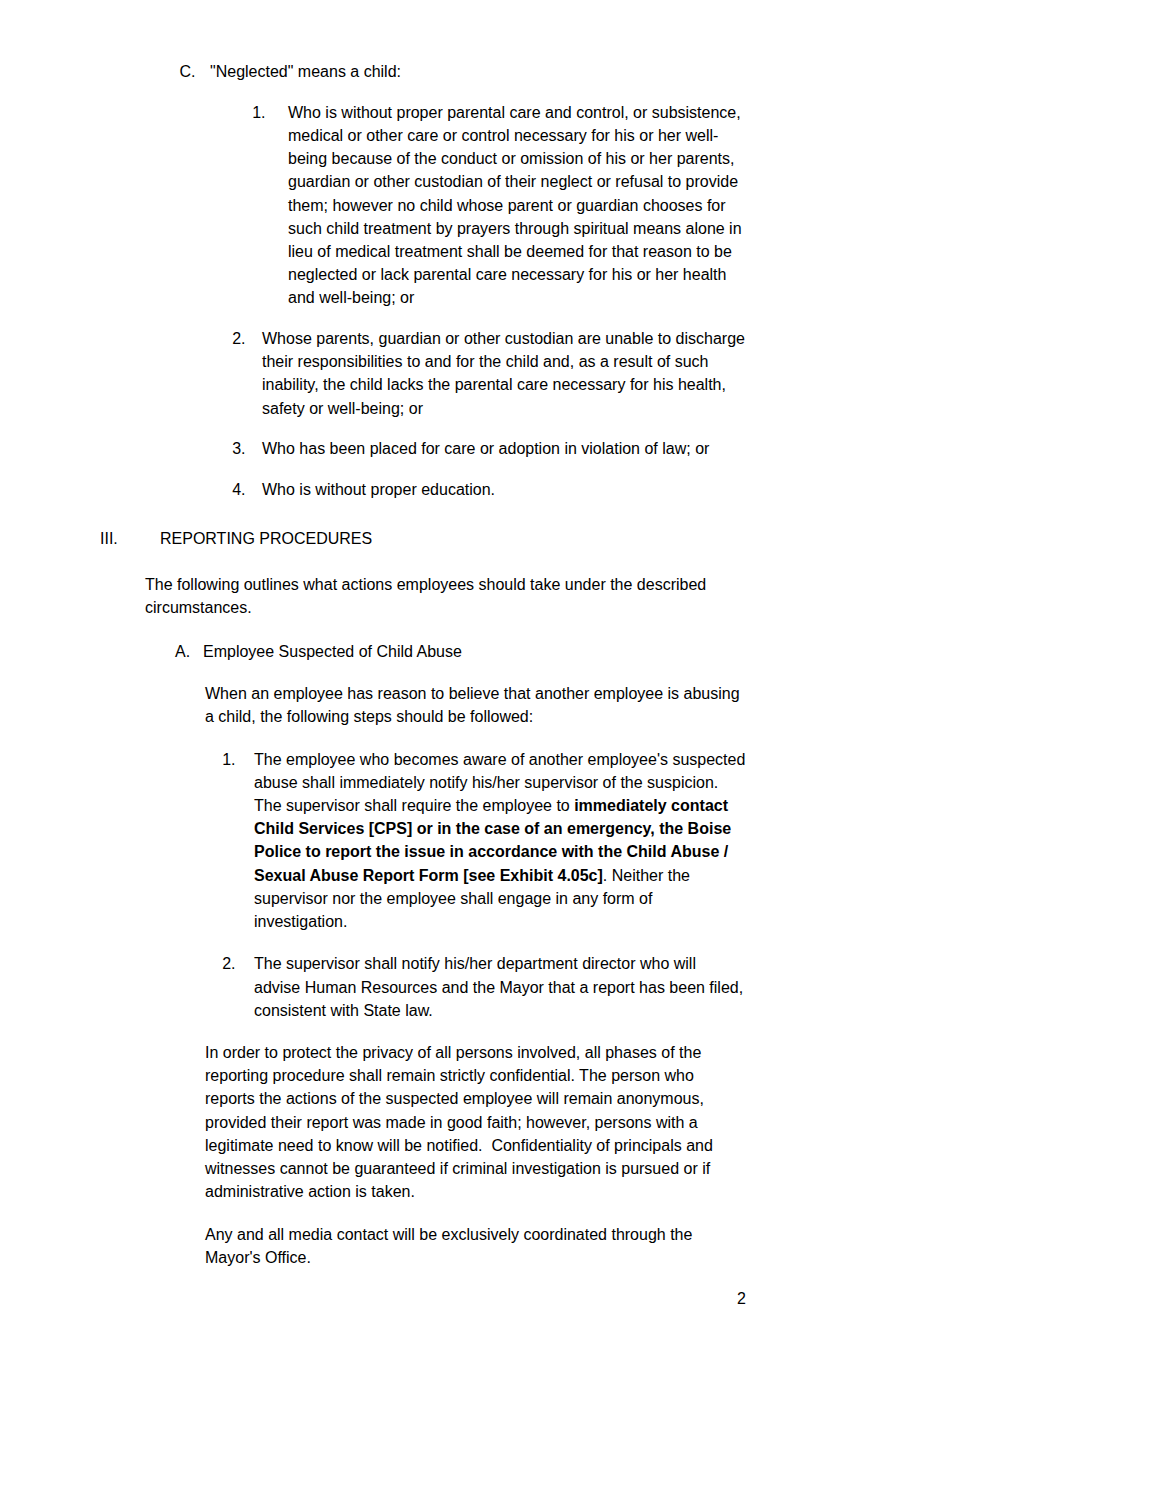"Neglected" means a child:
Who is without proper parental care and control, or subsistence, medical or other care or control necessary for his or her well-being because of the conduct or omission of his or her parents, guardian or other custodian of their neglect or refusal to provide them; however no child whose parent or guardian chooses for such child treatment by prayers through spiritual means alone in lieu of medical treatment shall be deemed for that reason to be neglected or lack parental care necessary for his or her health and well-being; or
Whose parents, guardian or other custodian are unable to discharge their responsibilities to and for the child and, as a result of such inability, the child lacks the parental care necessary for his health, safety or well-being; or
Who has been placed for care or adoption in violation of law; or
Who is without proper education.
III. REPORTING PROCEDURES
The following outlines what actions employees should take under the described circumstances.
A. Employee Suspected of Child Abuse
When an employee has reason to believe that another employee is abusing a child, the following steps should be followed:
The employee who becomes aware of another employee's suspected abuse shall immediately notify his/her supervisor of the suspicion. The supervisor shall require the employee to immediately contact Child Services [CPS] or in the case of an emergency, the Boise Police to report the issue in accordance with the Child Abuse / Sexual Abuse Report Form [see Exhibit 4.05c]. Neither the supervisor nor the employee shall engage in any form of investigation.
The supervisor shall notify his/her department director who will advise Human Resources and the Mayor that a report has been filed, consistent with State law.
In order to protect the privacy of all persons involved, all phases of the reporting procedure shall remain strictly confidential. The person who reports the actions of the suspected employee will remain anonymous, provided their report was made in good faith; however, persons with a legitimate need to know will be notified. Confidentiality of principals and witnesses cannot be guaranteed if criminal investigation is pursued or if administrative action is taken.
Any and all media contact will be exclusively coordinated through the Mayor's Office.
2